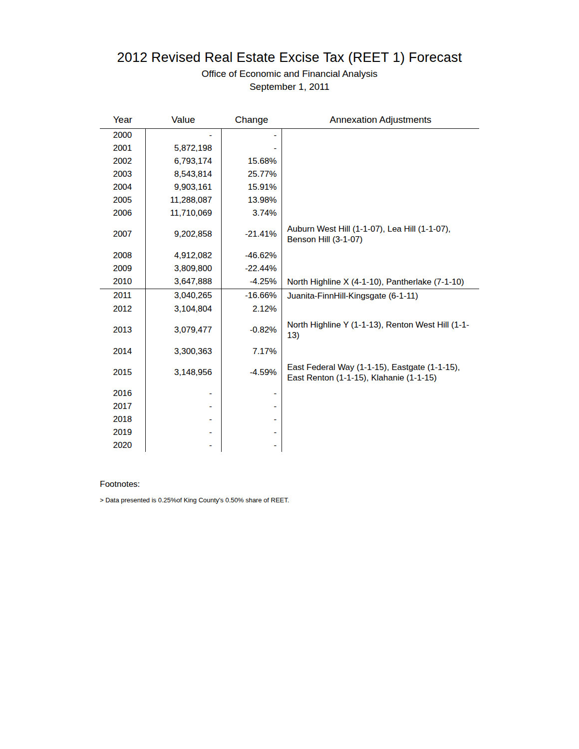2012 Revised Real Estate Excise Tax (REET 1) Forecast
Office of Economic and Financial Analysis
September 1, 2011
| Year | Value | Change | Annexation Adjustments |
| --- | --- | --- | --- |
| 2000 | - | - | |
| 2001 | 5,872,198 | - | |
| 2002 | 6,793,174 | 15.68% | |
| 2003 | 8,543,814 | 25.77% | |
| 2004 | 9,903,161 | 15.91% | |
| 2005 | 11,288,087 | 13.98% | |
| 2006 | 11,710,069 | 3.74% | |
| 2007 | 9,202,858 | -21.41% | Auburn West Hill (1-1-07), Lea Hill (1-1-07), Benson Hill (3-1-07) |
| 2008 | 4,912,082 | -46.62% | |
| 2009 | 3,809,800 | -22.44% | |
| 2010 | 3,647,888 | -4.25% | North Highline X (4-1-10), Pantherlake (7-1-10) |
| 2011 | 3,040,265 | -16.66% | Juanita-FinnHill-Kingsgate (6-1-11) |
| 2012 | 3,104,804 | 2.12% | |
| 2013 | 3,079,477 | -0.82% | North Highline Y (1-1-13), Renton West Hill (1-1-13) |
| 2014 | 3,300,363 | 7.17% | |
| 2015 | 3,148,956 | -4.59% | East Federal Way (1-1-15), Eastgate (1-1-15), East Renton (1-1-15), Klahanie (1-1-15) |
| 2016 | - | - | |
| 2017 | - | - | |
| 2018 | - | - | |
| 2019 | - | - | |
| 2020 | - | - | |
Footnotes:
> Data presented is 0.25%of King County's 0.50% share of REET.